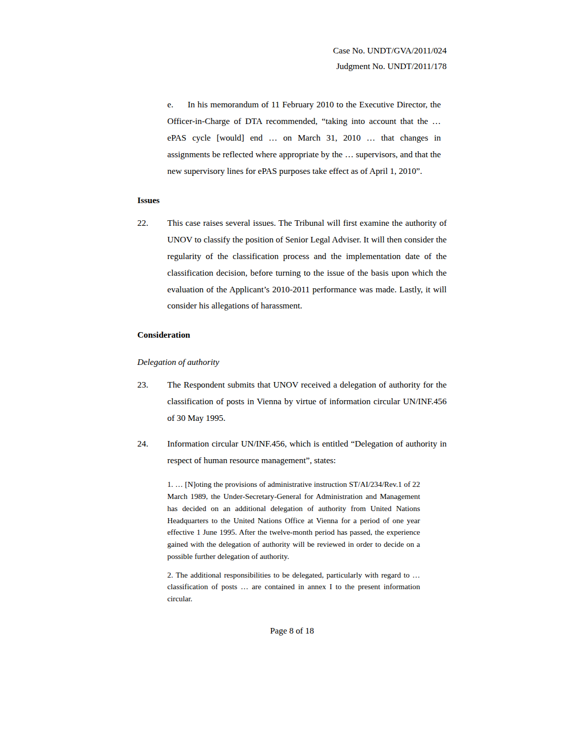Case No. UNDT/GVA/2011/024
Judgment No. UNDT/2011/178
e. In his memorandum of 11 February 2010 to the Executive Director, the Officer-in-Charge of DTA recommended, “taking into account that the … ePAS cycle [would] end … on March 31, 2010 … that changes in assignments be reflected where appropriate by the … supervisors, and that the new supervisory lines for ePAS purposes take effect as of April 1, 2010”.
Issues
22. This case raises several issues. The Tribunal will first examine the authority of UNOV to classify the position of Senior Legal Adviser. It will then consider the regularity of the classification process and the implementation date of the classification decision, before turning to the issue of the basis upon which the evaluation of the Applicant’s 2010-2011 performance was made. Lastly, it will consider his allegations of harassment.
Consideration
Delegation of authority
23. The Respondent submits that UNOV received a delegation of authority for the classification of posts in Vienna by virtue of information circular UN/INF.456 of 30 May 1995.
24. Information circular UN/INF.456, which is entitled “Delegation of authority in respect of human resource management”, states:
1. … [N]oting the provisions of administrative instruction ST/AI/234/Rev.1 of 22 March 1989, the Under-Secretary-General for Administration and Management has decided on an additional delegation of authority from United Nations Headquarters to the United Nations Office at Vienna for a period of one year effective 1 June 1995. After the twelve-month period has passed, the experience gained with the delegation of authority will be reviewed in order to decide on a possible further delegation of authority.
2. The additional responsibilities to be delegated, particularly with regard to … classification of posts … are contained in annex I to the present information circular.
Page 8 of 18